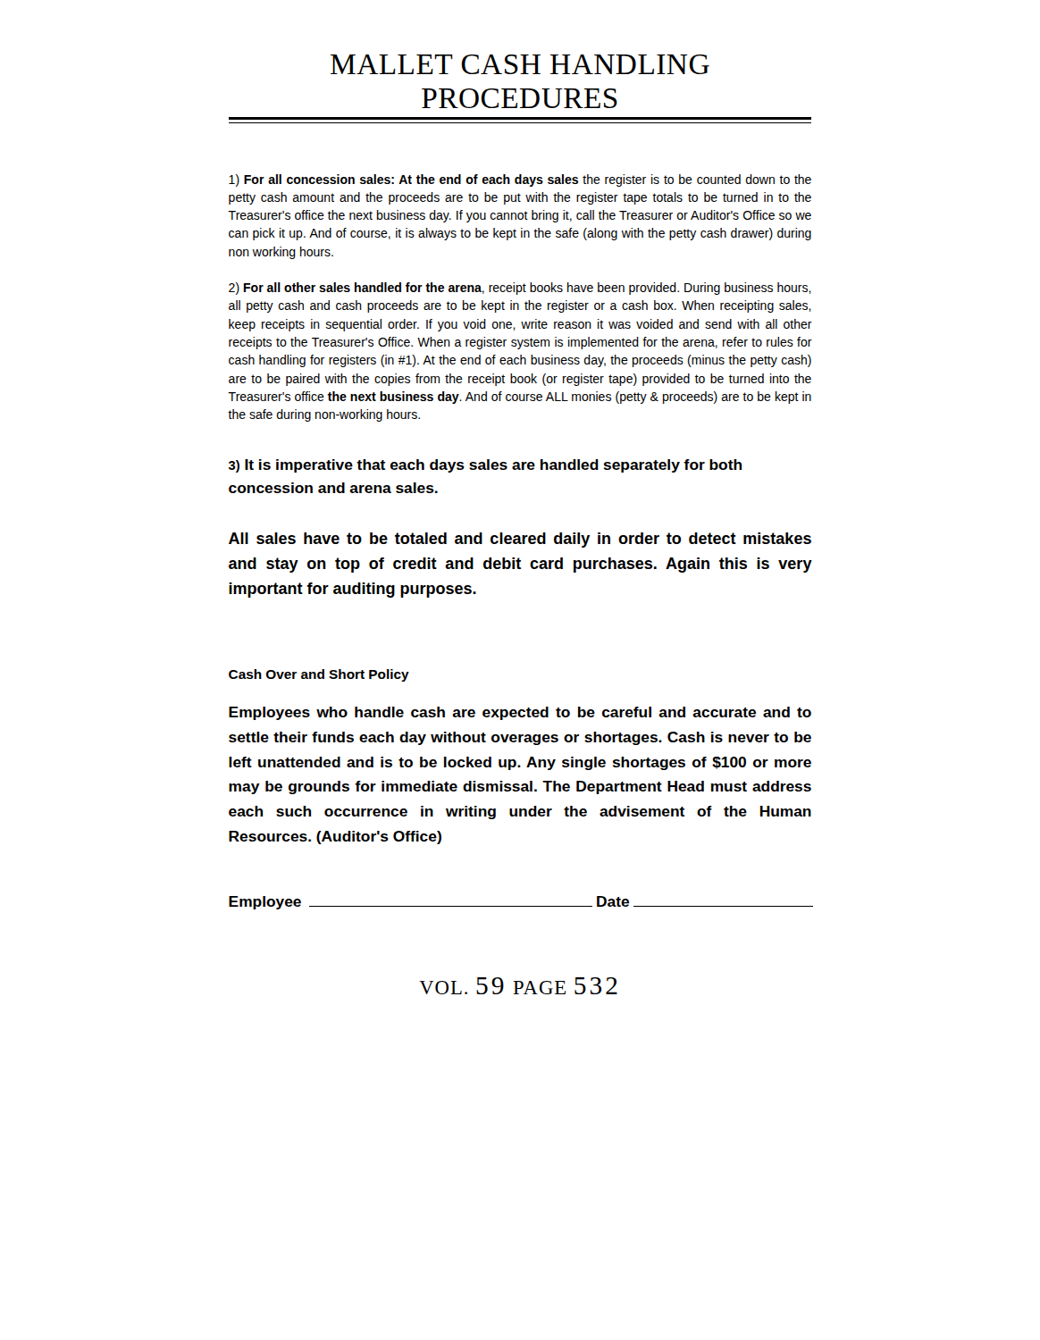MALLET CASH HANDLING PROCEDURES
1) For all concession sales: At the end of each days sales the register is to be counted down to the petty cash amount and the proceeds are to be put with the register tape totals to be turned in to the Treasurer's office the next business day. If you cannot bring it, call the Treasurer or Auditor's Office so we can pick it up. And of course, it is always to be kept in the safe (along with the petty cash drawer) during non working hours.
2) For all other sales handled for the arena, receipt books have been provided. During business hours, all petty cash and cash proceeds are to be kept in the register or a cash box. When receipting sales, keep receipts in sequential order. If you void one, write reason it was voided and send with all other receipts to the Treasurer's Office. When a register system is implemented for the arena, refer to rules for cash handling for registers (in #1). At the end of each business day, the proceeds (minus the petty cash) are to be paired with the copies from the receipt book (or register tape) provided to be turned into the Treasurer's office the next business day. And of course ALL monies (petty & proceeds) are to be kept in the safe during non-working hours.
3) It is imperative that each days sales are handled separately for both concession and arena sales.
All sales have to be totaled and cleared daily in order to detect mistakes and stay on top of credit and debit card purchases. Again this is very important for auditing purposes.
Cash Over and Short Policy
Employees who handle cash are expected to be careful and accurate and to settle their funds each day without overages or shortages. Cash is never to be left unattended and is to be locked up. Any single shortages of $100 or more may be grounds for immediate dismissal. The Department Head must address each such occurrence in writing under the advisement of the Human Resources. (Auditor's Office)
Employee Date
VOL. 59 PAGE 532